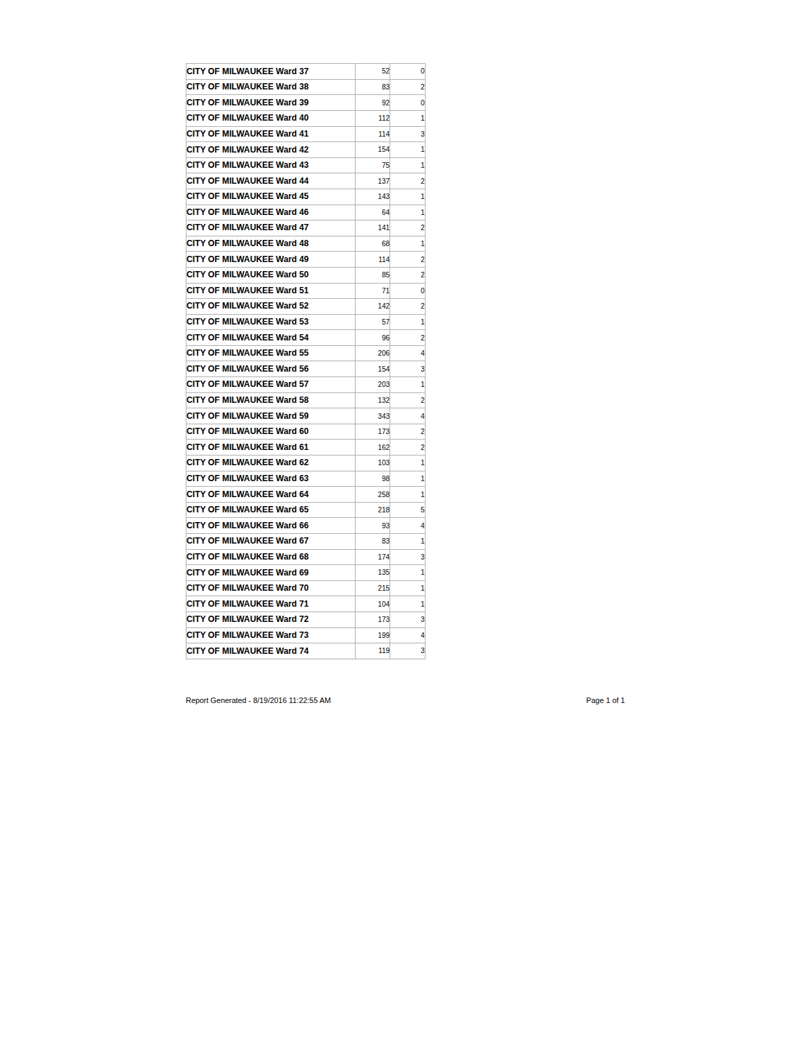| CITY OF MILWAUKEE Ward 37 | 52 | 0 |
| CITY OF MILWAUKEE Ward 38 | 83 | 2 |
| CITY OF MILWAUKEE Ward 39 | 92 | 0 |
| CITY OF MILWAUKEE Ward 40 | 112 | 1 |
| CITY OF MILWAUKEE Ward 41 | 114 | 3 |
| CITY OF MILWAUKEE Ward 42 | 154 | 1 |
| CITY OF MILWAUKEE Ward 43 | 75 | 1 |
| CITY OF MILWAUKEE Ward 44 | 137 | 2 |
| CITY OF MILWAUKEE Ward 45 | 143 | 1 |
| CITY OF MILWAUKEE Ward 46 | 64 | 1 |
| CITY OF MILWAUKEE Ward 47 | 141 | 2 |
| CITY OF MILWAUKEE Ward 48 | 68 | 1 |
| CITY OF MILWAUKEE Ward 49 | 114 | 2 |
| CITY OF MILWAUKEE Ward 50 | 85 | 2 |
| CITY OF MILWAUKEE Ward 51 | 71 | 0 |
| CITY OF MILWAUKEE Ward 52 | 142 | 2 |
| CITY OF MILWAUKEE Ward 53 | 57 | 1 |
| CITY OF MILWAUKEE Ward 54 | 96 | 2 |
| CITY OF MILWAUKEE Ward 55 | 206 | 4 |
| CITY OF MILWAUKEE Ward 56 | 154 | 3 |
| CITY OF MILWAUKEE Ward 57 | 203 | 1 |
| CITY OF MILWAUKEE Ward 58 | 132 | 2 |
| CITY OF MILWAUKEE Ward 59 | 343 | 4 |
| CITY OF MILWAUKEE Ward 60 | 173 | 2 |
| CITY OF MILWAUKEE Ward 61 | 162 | 2 |
| CITY OF MILWAUKEE Ward 62 | 103 | 1 |
| CITY OF MILWAUKEE Ward 63 | 98 | 1 |
| CITY OF MILWAUKEE Ward 64 | 258 | 1 |
| CITY OF MILWAUKEE Ward 65 | 218 | 5 |
| CITY OF MILWAUKEE Ward 66 | 93 | 4 |
| CITY OF MILWAUKEE Ward 67 | 83 | 1 |
| CITY OF MILWAUKEE Ward 68 | 174 | 3 |
| CITY OF MILWAUKEE Ward 69 | 135 | 1 |
| CITY OF MILWAUKEE Ward 70 | 215 | 1 |
| CITY OF MILWAUKEE Ward 71 | 104 | 1 |
| CITY OF MILWAUKEE Ward 72 | 173 | 3 |
| CITY OF MILWAUKEE Ward 73 | 199 | 4 |
| CITY OF MILWAUKEE Ward 74 | 119 | 3 |
Report Generated - 8/19/2016 11:22:55 AM Page 1 of 1